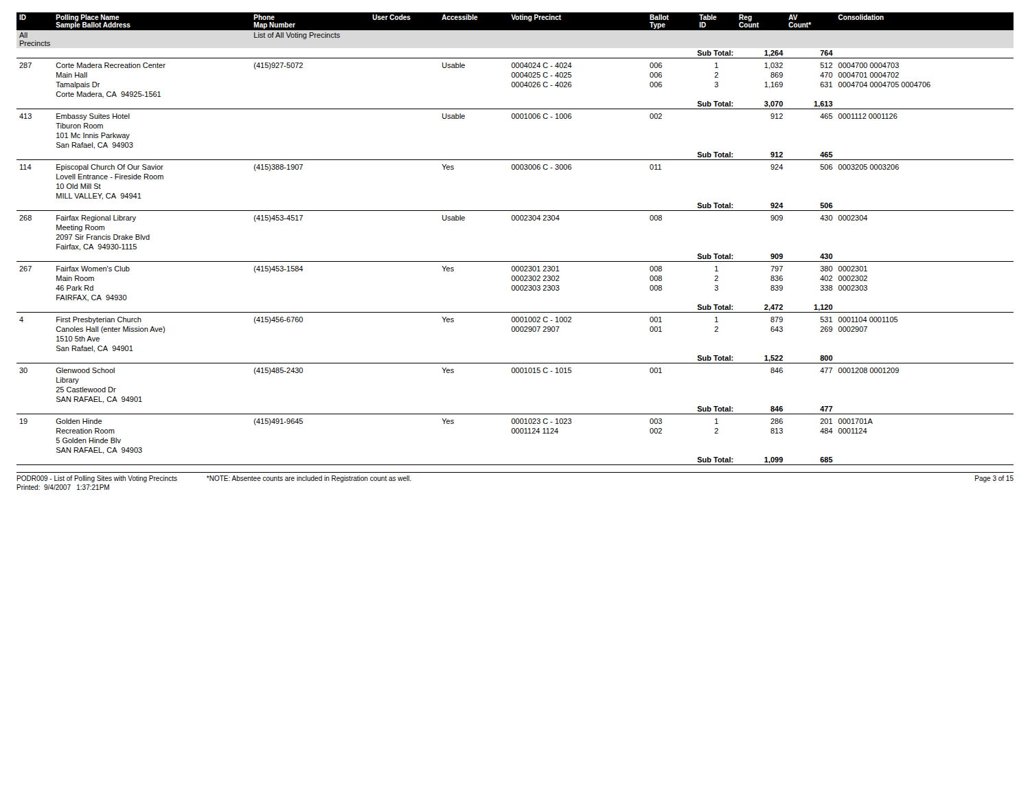| ID | Polling Place Name Sample Ballot Address | Phone Map Number | User Codes | Accessible | Voting Precinct | Ballot Type | Table ID | Reg Count | AV Count* | Consolidation |
| --- | --- | --- | --- | --- | --- | --- | --- | --- | --- | --- |
| All Precincts | | List of All Voting Precincts |
| Sub Total: | 1,264 | 764 | |
| 287 | Corte Madera Recreation Center | (415)927-5072 | | Usable | 0004024 C - 4024 | 006 | 1 | 1,032 | 512 | 0004700 0004703 |
| | Main Hall | | | | 0004025 C - 4025 | 006 | 2 | 869 | 470 | 0004701 0004702 |
| | Tamalpais Dr | | | | 0004026 C - 4026 | 006 | 3 | 1,169 | 631 | 0004704 0004705 0004706 |
| | Corte Madera, CA 94925-1561 | | | | | | | | | |
| Sub Total: | 3,070 | 1,613 | |
| 413 | Embassy Suites Hotel | | | Usable | 0001006 C - 1006 | 002 | | 912 | 465 | 0001112 0001126 |
| | Tiburon Room | | | | | | | | | |
| | 101 Mc Innis Parkway | | | | | | | | | |
| | San Rafael, CA 94903 | | | | | | | | | |
| Sub Total: | 912 | 465 | |
| 114 | Episcopal Church Of Our Savior | (415)388-1907 | | Yes | 0003006 C - 3006 | 011 | | 924 | 506 | 0003205 0003206 |
| | Lovell Entrance - Fireside Room | | | | | | | | | |
| | 10 Old Mill St | | | | | | | | | |
| | MILL VALLEY, CA 94941 | | | | | | | | | |
| Sub Total: | 924 | 506 | |
| 268 | Fairfax Regional Library | (415)453-4517 | | Usable | 0002304 2304 | 008 | | 909 | 430 | 0002304 |
| | Meeting Room | | | | | | | | | |
| | 2097 Sir Francis Drake Blvd | | | | | | | | | |
| | Fairfax, CA 94930-1115 | | | | | | | | | |
| Sub Total: | 909 | 430 | |
| 267 | Fairfax Women's Club | (415)453-1584 | | Yes | 0002301 2301 | 008 | 1 | 797 | 380 | 0002301 |
| | Main Room | | | | 0002302 2302 | 008 | 2 | 836 | 402 | 0002302 |
| | 46 Park Rd | | | | 0002303 2303 | 008 | 3 | 839 | 338 | 0002303 |
| | FAIRFAX, CA 94930 | | | | | | | | | |
| Sub Total: | 2,472 | 1,120 | |
| 4 | First Presbyterian Church | (415)456-6760 | | Yes | 0001002 C - 1002 | 001 | 1 | 879 | 531 | 0001104 0001105 |
| | Canoles Hall (enter Mission Ave) | | | | 0002907 2907 | 001 | 2 | 643 | 269 | 0002907 |
| | 1510 5th Ave | | | | | | | | | |
| | San Rafael, CA 94901 | | | | | | | | | |
| Sub Total: | 1,522 | 800 | |
| 30 | Glenwood School | (415)485-2430 | | Yes | 0001015 C - 1015 | 001 | | 846 | 477 | 0001208 0001209 |
| | Library | | | | | | | | | |
| | 25 Castlewood Dr | | | | | | | | | |
| | SAN RAFAEL, CA 94901 | | | | | | | | | |
| Sub Total: | 846 | 477 | |
| 19 | Golden Hinde | (415)491-9645 | | Yes | 0001023 C - 1023 | 003 | 1 | 286 | 201 | 0001701A |
| | Recreation Room | | | | 0001124 1124 | 002 | 2 | 813 | 484 | 0001124 |
| | 5 Golden Hinde Blv | | | | | | | | | |
| | SAN RAFAEL, CA 94903 | | | | | | | | | |
| Sub Total: | 1,099 | 685 | |
PODR009 - List of Polling Sites with Voting Precincts *NOTE: Absentee counts are included in Registration count as well. Page 3 of 15
Printed: 9/4/2007 1:37:21PM